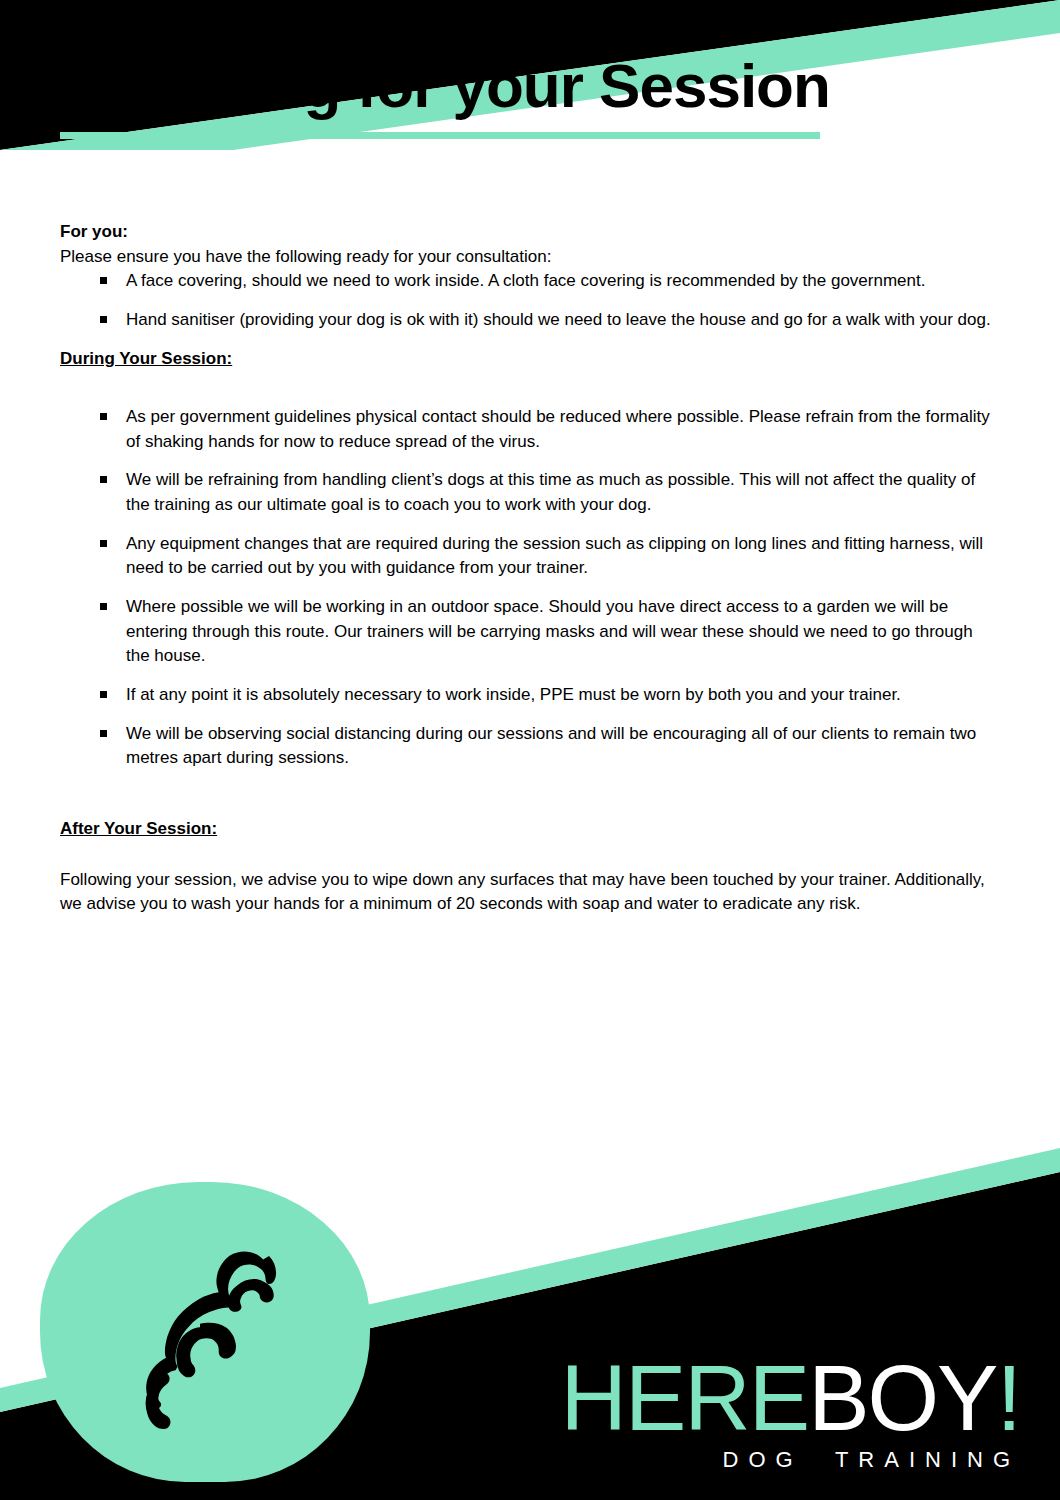Preparing for your Session
For you:
Please ensure you have the following ready for your consultation:
A face covering, should we need to work inside. A cloth face covering is recommended by the government.
Hand sanitiser (providing your dog is ok with it) should we need to leave the house and go for a walk with your dog.
During Your Session:
As per government guidelines physical contact should be reduced where possible. Please refrain from the formality of shaking hands for now to reduce spread of the virus.
We will be refraining from handling client’s dogs at this time as much as possible. This will not affect the quality of the training as our ultimate goal is to coach you to work with your dog.
Any equipment changes that are required during the session such as clipping on long lines and fitting harness, will need to be carried out by you with guidance from your trainer.
Where possible we will be working in an outdoor space. Should you have direct access to a garden we will be entering through this route. Our trainers will be carrying masks and will wear these should we need to go through the house.
If at any point it is absolutely necessary to work inside, PPE must be worn by both you and your trainer.
We will be observing social distancing during our sessions and will be encouraging all of our clients to remain two metres apart during sessions.
After Your Session:
Following your session, we advise you to wipe down any surfaces that may have been touched by your trainer. Additionally, we advise you to wash your hands for a minimum of 20 seconds with soap and water to eradicate any risk.
HERE BOY!
DOG TRAINING